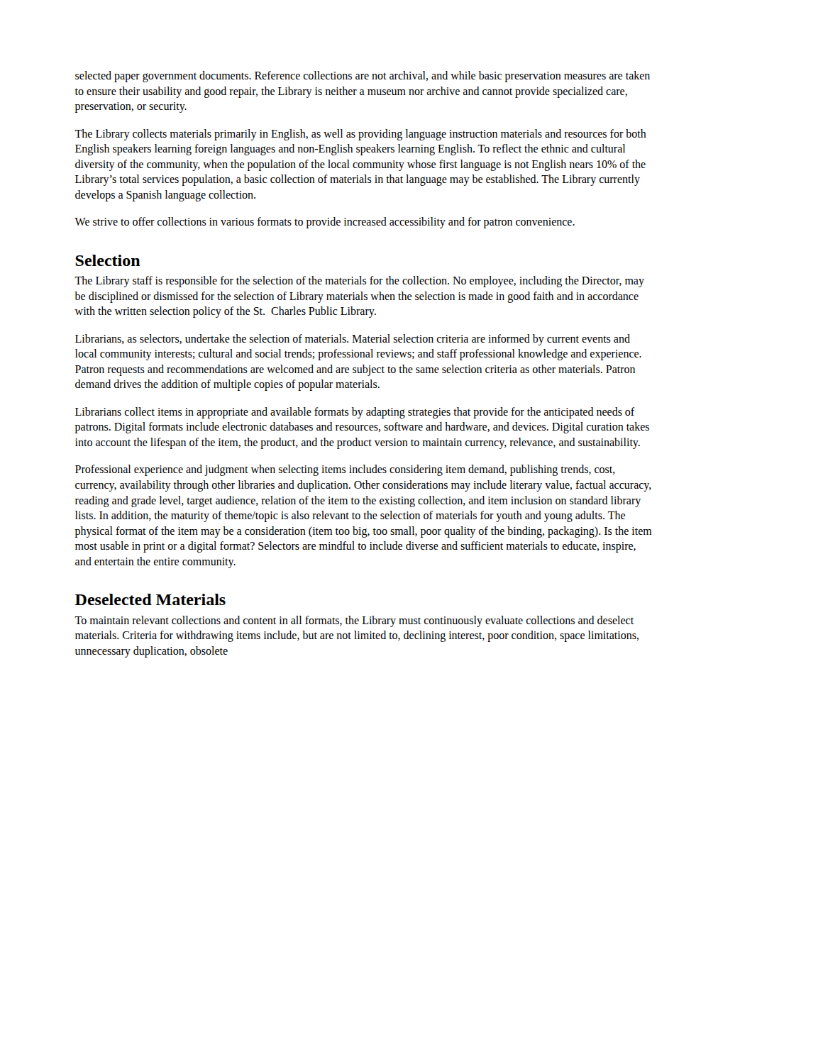selected paper government documents. Reference collections are not archival, and while basic preservation measures are taken to ensure their usability and good repair, the Library is neither a museum nor archive and cannot provide specialized care, preservation, or security.
The Library collects materials primarily in English, as well as providing language instruction materials and resources for both English speakers learning foreign languages and non-English speakers learning English. To reflect the ethnic and cultural diversity of the community, when the population of the local community whose first language is not English nears 10% of the Library’s total services population, a basic collection of materials in that language may be established. The Library currently develops a Spanish language collection.
We strive to offer collections in various formats to provide increased accessibility and for patron convenience.
Selection
The Library staff is responsible for the selection of the materials for the collection. No employee, including the Director, may be disciplined or dismissed for the selection of Library materials when the selection is made in good faith and in accordance with the written selection policy of the St. Charles Public Library.
Librarians, as selectors, undertake the selection of materials. Material selection criteria are informed by current events and local community interests; cultural and social trends; professional reviews; and staff professional knowledge and experience. Patron requests and recommendations are welcomed and are subject to the same selection criteria as other materials. Patron demand drives the addition of multiple copies of popular materials.
Librarians collect items in appropriate and available formats by adapting strategies that provide for the anticipated needs of patrons. Digital formats include electronic databases and resources, software and hardware, and devices. Digital curation takes into account the lifespan of the item, the product, and the product version to maintain currency, relevance, and sustainability.
Professional experience and judgment when selecting items includes considering item demand, publishing trends, cost, currency, availability through other libraries and duplication. Other considerations may include literary value, factual accuracy, reading and grade level, target audience, relation of the item to the existing collection, and item inclusion on standard library lists. In addition, the maturity of theme/topic is also relevant to the selection of materials for youth and young adults. The physical format of the item may be a consideration (item too big, too small, poor quality of the binding, packaging). Is the item most usable in print or a digital format? Selectors are mindful to include diverse and sufficient materials to educate, inspire, and entertain the entire community.
Deselected Materials
To maintain relevant collections and content in all formats, the Library must continuously evaluate collections and deselect materials. Criteria for withdrawing items include, but are not limited to, declining interest, poor condition, space limitations, unnecessary duplication, obsolete